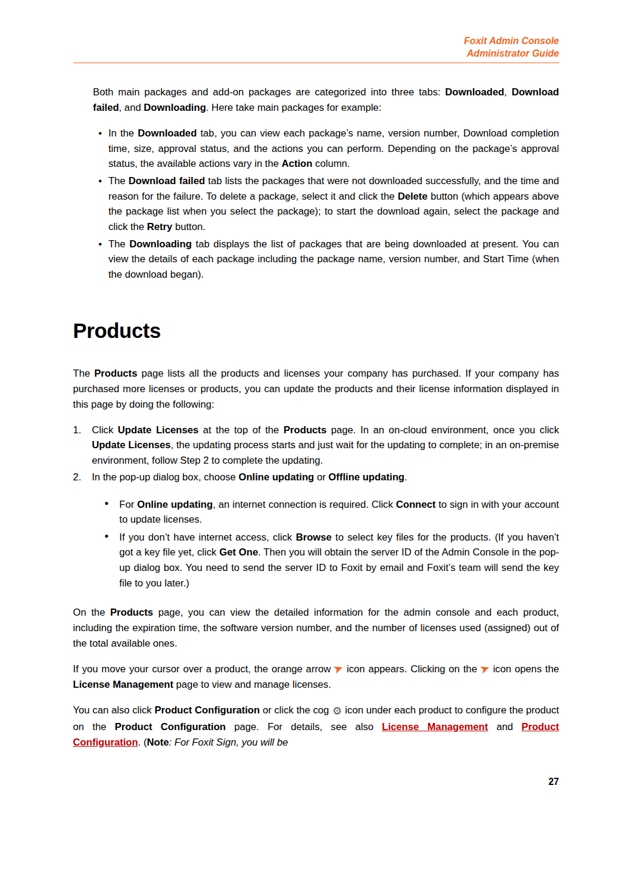Foxit Admin Console
Administrator Guide
Both main packages and add-on packages are categorized into three tabs: Downloaded, Download failed, and Downloading. Here take main packages for example:
In the Downloaded tab, you can view each package’s name, version number, Download completion time, size, approval status, and the actions you can perform. Depending on the package’s approval status, the available actions vary in the Action column.
The Download failed tab lists the packages that were not downloaded successfully, and the time and reason for the failure. To delete a package, select it and click the Delete button (which appears above the package list when you select the package); to start the download again, select the package and click the Retry button.
The Downloading tab displays the list of packages that are being downloaded at present. You can view the details of each package including the package name, version number, and Start Time (when the download began).
Products
The Products page lists all the products and licenses your company has purchased. If your company has purchased more licenses or products, you can update the products and their license information displayed in this page by doing the following:
Click Update Licenses at the top of the Products page. In an on-cloud environment, once you click Update Licenses, the updating process starts and just wait for the updating to complete; in an on-premise environment, follow Step 2 to complete the updating.
In the pop-up dialog box, choose Online updating or Offline updating.
For Online updating, an internet connection is required. Click Connect to sign in with your account to update licenses.
If you don’t have internet access, click Browse to select key files for the products. (If you haven’t got a key file yet, click Get One. Then you will obtain the server ID of the Admin Console in the pop-up dialog box. You need to send the server ID to Foxit by email and Foxit’s team will send the key file to you later.)
On the Products page, you can view the detailed information for the admin console and each product, including the expiration time, the software version number, and the number of licenses used (assigned) out of the total available ones.
If you move your cursor over a product, the orange arrow ➤ icon appears. Clicking on the ➤ icon opens the License Management page to view and manage licenses.
You can also click Product Configuration or click the cog ⚙ icon under each product to configure the product on the Product Configuration page. For details, see also License Management and Product Configuration. (Note: For Foxit Sign, you will be
27